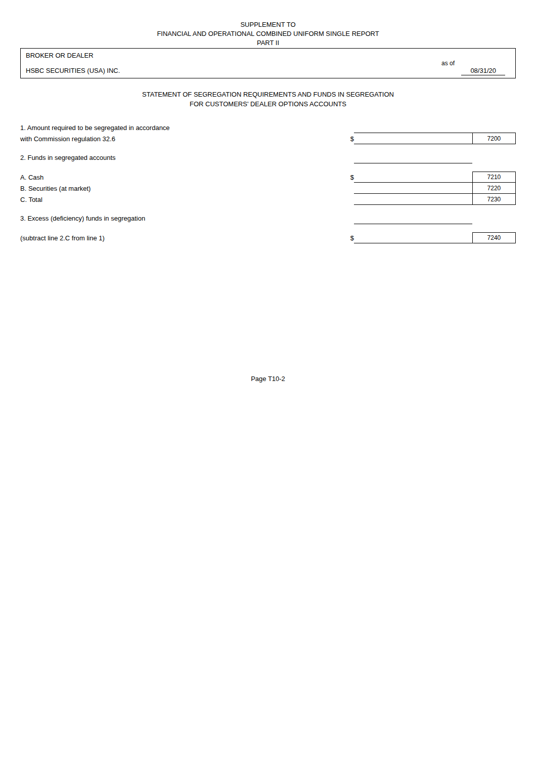SUPPLEMENT TO
FINANCIAL AND OPERATIONAL COMBINED UNIFORM SINGLE REPORT
PART II
BROKER OR DEALER
HSBC SECURITIES (USA) INC.
as of
08/31/20
STATEMENT OF SEGREGATION REQUIREMENTS AND FUNDS IN SEGREGATION
FOR CUSTOMERS' DEALER OPTIONS ACCOUNTS
| 1. Amount required to be segregated in accordance | | | |
| with Commission regulation 32.6 | $ | | 7200 |
| 2. Funds in segregated accounts | | | |
| A. Cash | $ | | 7210 |
| B. Securities (at market) | | | 7220 |
| C. Total | | | 7230 |
| 3. Excess (deficiency) funds in segregation | | | |
| (subtract line 2.C from line 1) | $ | | 7240 |
Page T10-2